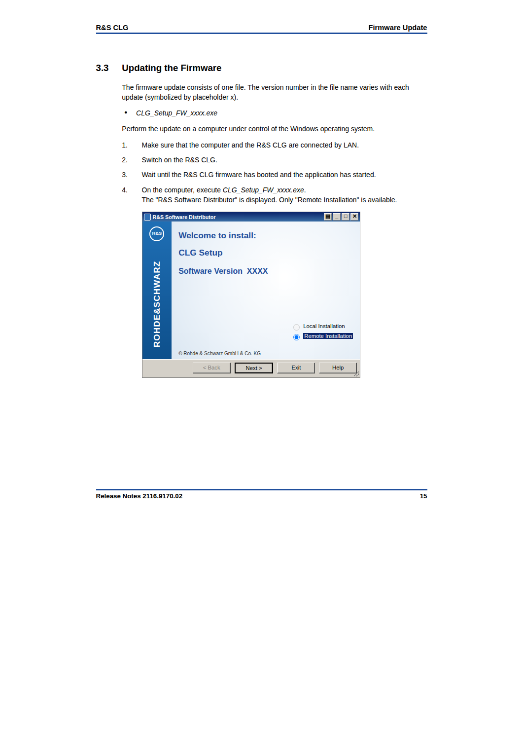R&S CLG
Firmware Update
3.3 Updating the Firmware
The firmware update consists of one file. The version number in the file name varies with each update (symbolized by placeholder x).
CLG_Setup_FW_xxxx.exe
Perform the update on a computer under control of the Windows operating system.
Make sure that the computer and the R&S CLG are connected by LAN.
Switch on the R&S CLG.
Wait until the R&S CLG firmware has booted and the application has started.
On the computer, execute CLG_Setup_FW_xxxx.exe.
The "R&S Software Distributor" is displayed. Only "Remote Installation" is available.
R&S Software Distributor
▤ _ □ ✕
R&S
ROHDE&SCHWARZ
Welcome to install:
CLG Setup
Software Version XXXX
Local Installation Remote Installation
© Rohde & Schwarz GmbH & Co. KG
< Back
Next >
Exit
Help
Release Notes 2116.9170.02
15